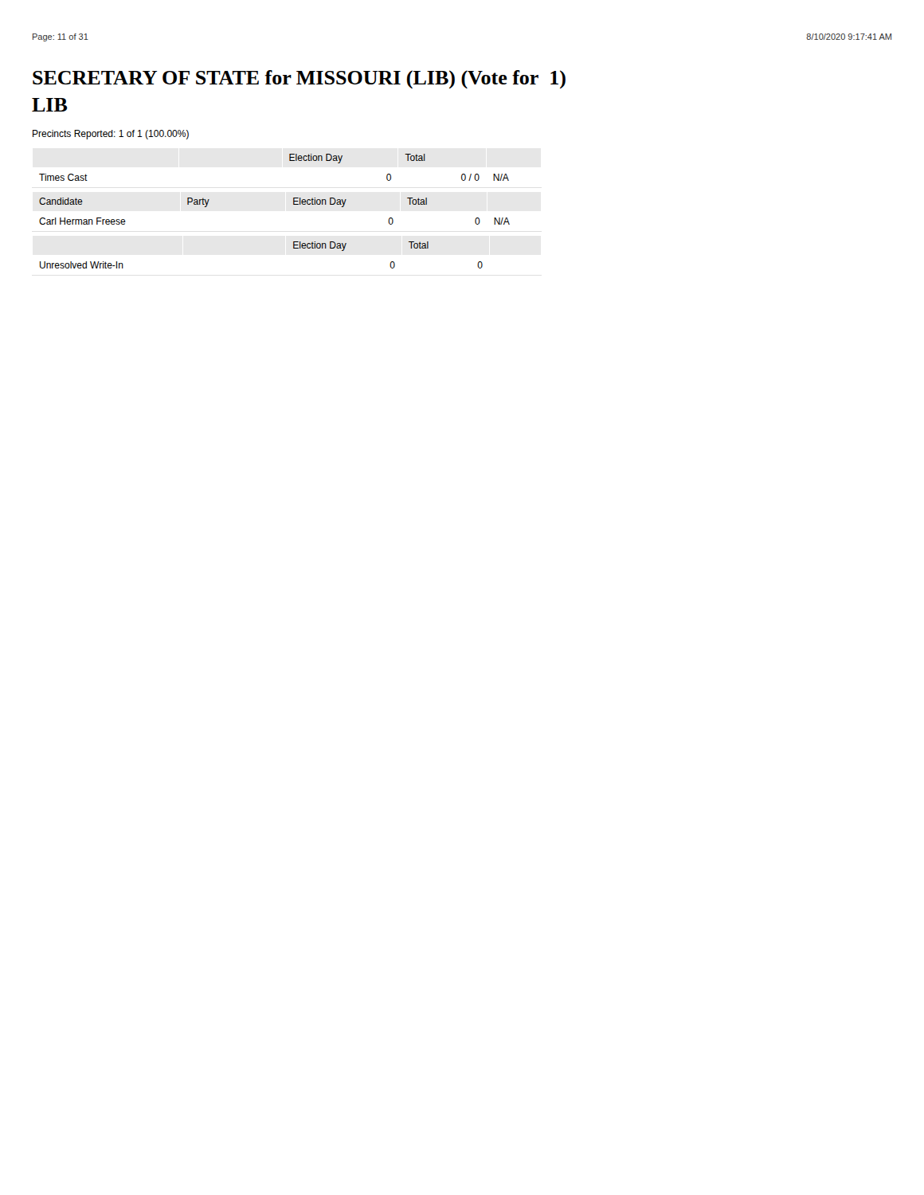Page: 11 of 31 8/10/2020 9:17:41 AM
SECRETARY OF STATE for MISSOURI (LIB) (Vote for 1)
LIB
Precincts Reported: 1 of 1 (100.00%)
| | | Election Day | Total | |
| --- | --- | --- | --- | --- |
| Times Cast | | 0 | 0 / 0 | N/A |
| Candidate | Party | Election Day | Total | |
| --- | --- | --- | --- | --- |
| Carl Herman Freese | | 0 | 0 | N/A |
| | | Election Day | Total | |
| --- | --- | --- | --- | --- |
| Unresolved Write-In | | 0 | 0 | |